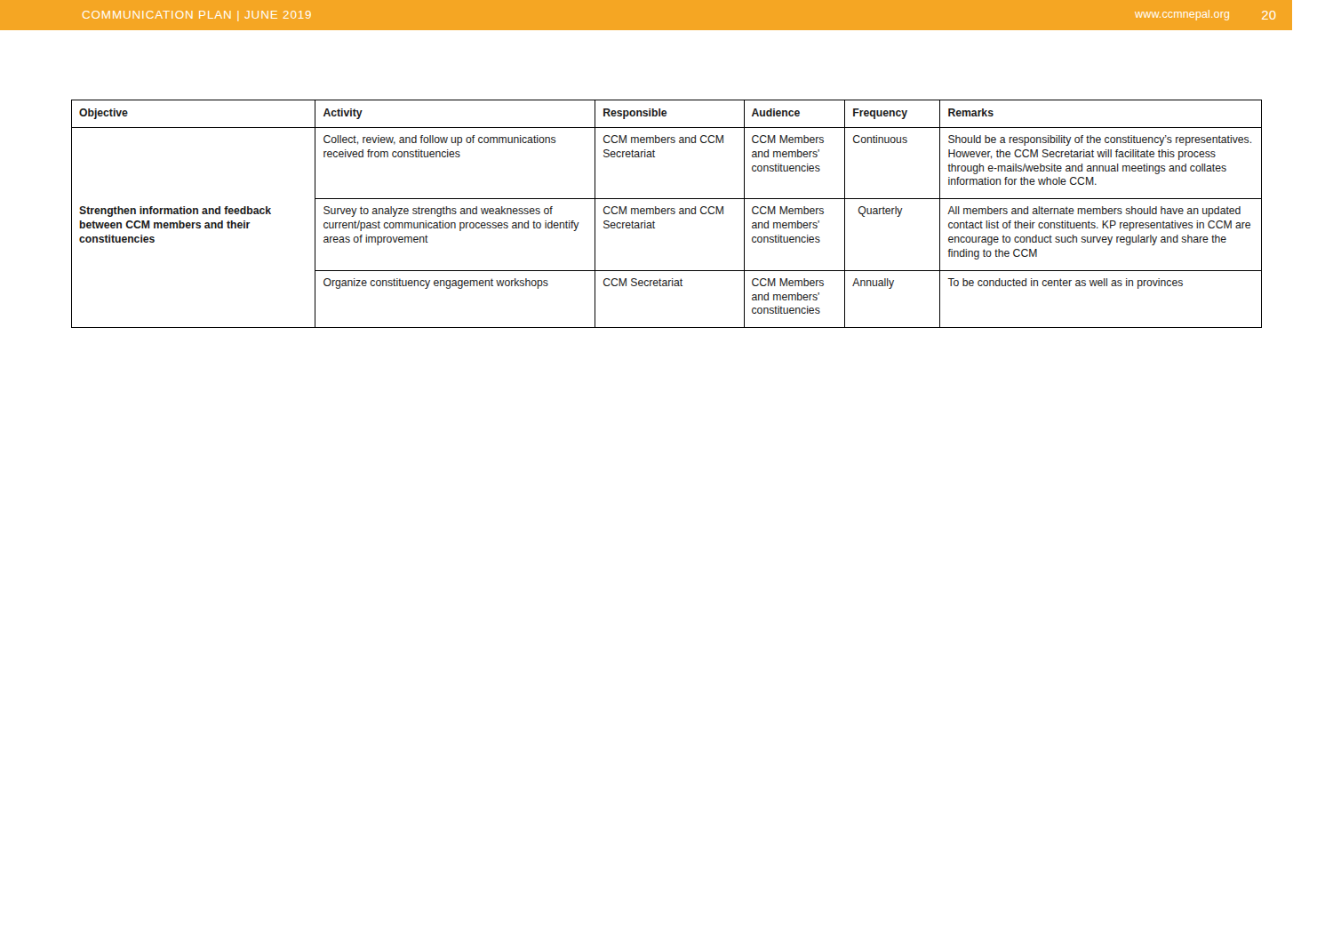Communication Plan | June 2019
www.ccmnepal.org
20
| Objective | Activity | Responsible | Audience | Frequency | Remarks |
| --- | --- | --- | --- | --- | --- |
| Strengthen information and feedback between CCM members and their constituencies | Collect, review, and follow up of communications received from constituencies | CCM members and CCM Secretariat | CCM Members and members' constituencies | Continuous | Should be a responsibility of the constituency’s representatives. However, the CCM Secretariat will facilitate this process through e-mails/website and annual meetings and collates information for the whole CCM. |
| Survey to analyze strengths and weaknesses of current/past communication processes and to identify areas of improvement | CCM members and CCM Secretariat | CCM Members and members' constituencies | Quarterly | All members and alternate members should have an updated contact list of their constituents. KP representatives in CCM are encourage to conduct such survey regularly and share the finding to the CCM |
| Organize constituency engagement workshops | CCM Secretariat | CCM Members and members' constituencies | Annually | To be conducted in center as well as in provinces |